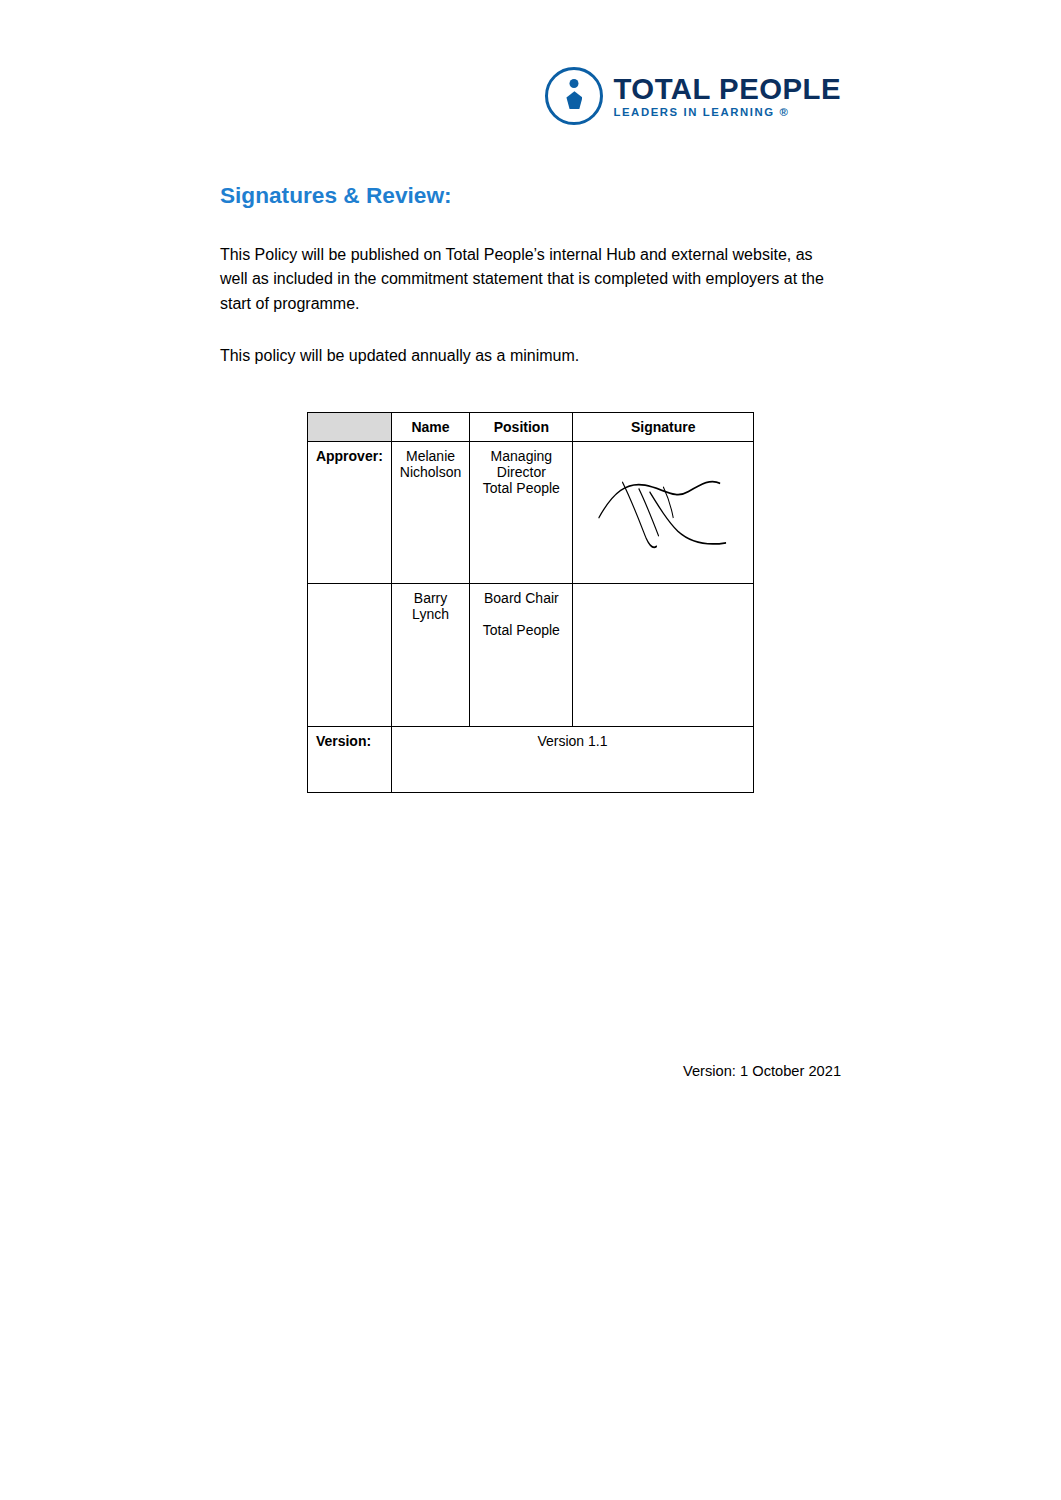TOTAL PEOPLE
LEADERS IN LEARNING ®
Signatures & Review:
This Policy will be published on Total People’s internal Hub and external website, as well as included in the commitment statement that is completed with employers at the start of programme.
This policy will be updated annually as a minimum.
| | Name | Position | Signature |
| --- | --- | --- | --- |
| Approver: | Melanie Nicholson | Managing Director Total People | |
| | Barry Lynch | Board Chair Total People | |
| Version: | Version 1.1 |
Version: 1 October 2021